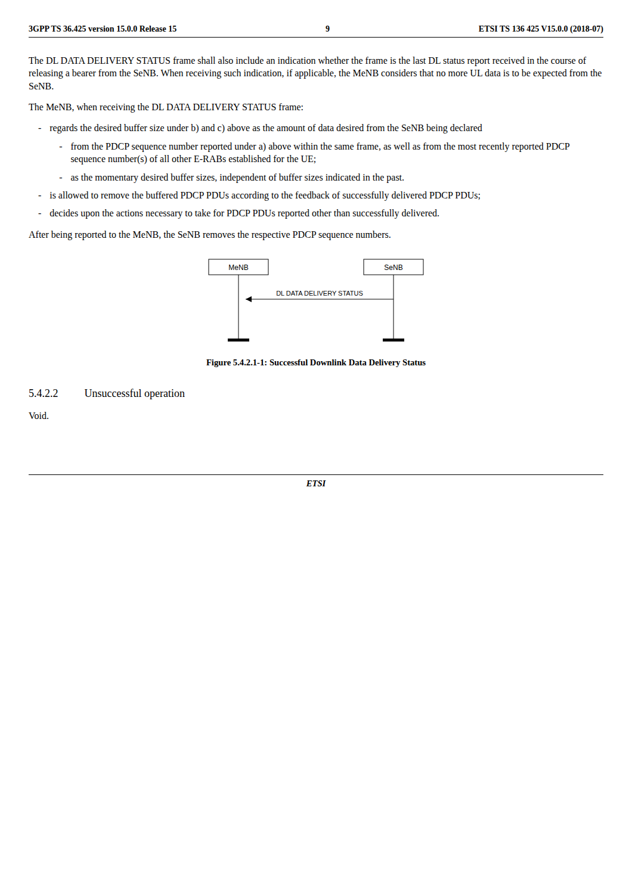3GPP TS 36.425 version 15.0.0 Release 15 9 ETSI TS 136 425 V15.0.0 (2018-07)
The DL DATA DELIVERY STATUS frame shall also include an indication whether the frame is the last DL status report received in the course of releasing a bearer from the SeNB. When receiving such indication, if applicable, the MeNB considers that no more UL data is to be expected from the SeNB.
The MeNB, when receiving the DL DATA DELIVERY STATUS frame:
regards the desired buffer size under b) and c) above as the amount of data desired from the SeNB being declared
from the PDCP sequence number reported under a) above within the same frame, as well as from the most recently reported PDCP sequence number(s) of all other E-RABs established for the UE;
as the momentary desired buffer sizes, independent of buffer sizes indicated in the past.
is allowed to remove the buffered PDCP PDUs according to the feedback of successfully delivered PDCP PDUs;
decides upon the actions necessary to take for PDCP PDUs reported other than successfully delivered.
After being reported to the MeNB, the SeNB removes the respective PDCP sequence numbers.
MeNB SeNB DL DATA DELIVERY STATUS
Figure 5.4.2.1-1: Successful Downlink Data Delivery Status
5.4.2.2 Unsuccessful operation
Void.
ETSI